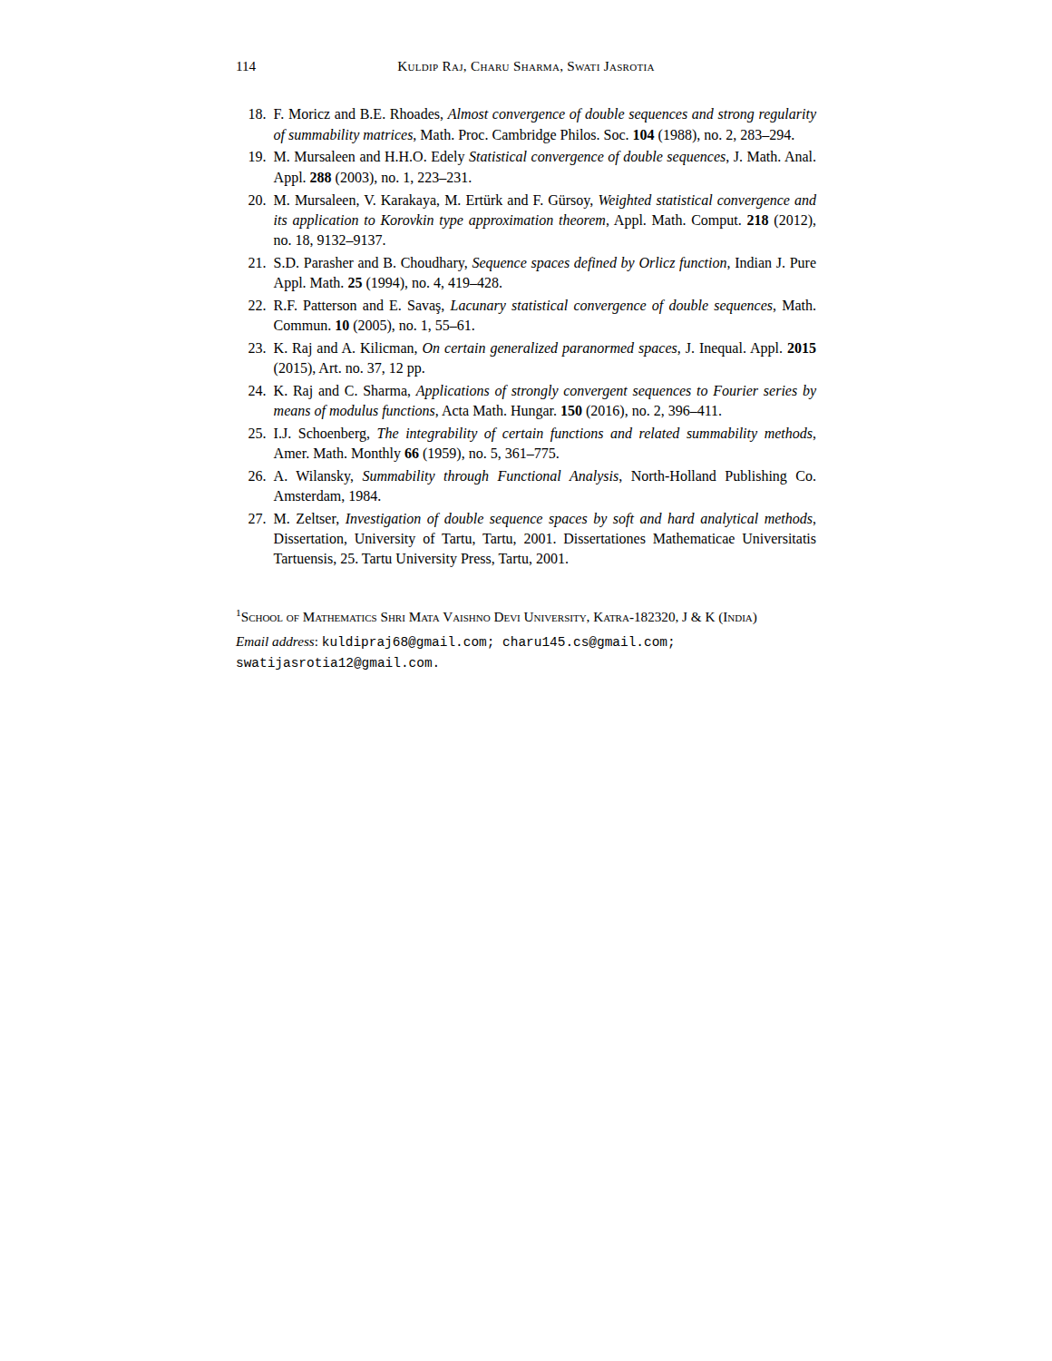114
Kuldip Raj, Charu Sharma, Swati Jasrotia
18. F. Moricz and B.E. Rhoades, Almost convergence of double sequences and strong regularity of summability matrices, Math. Proc. Cambridge Philos. Soc. 104 (1988), no. 2, 283–294.
19. M. Mursaleen and H.H.O. Edely Statistical convergence of double sequences, J. Math. Anal. Appl. 288 (2003), no. 1, 223–231.
20. M. Mursaleen, V. Karakaya, M. Ertürk and F. Gürsoy, Weighted statistical convergence and its application to Korovkin type approximation theorem, Appl. Math. Comput. 218 (2012), no. 18, 9132–9137.
21. S.D. Parasher and B. Choudhary, Sequence spaces defined by Orlicz function, Indian J. Pure Appl. Math. 25 (1994), no. 4, 419–428.
22. R.F. Patterson and E. Savaş, Lacunary statistical convergence of double sequences, Math. Commun. 10 (2005), no. 1, 55–61.
23. K. Raj and A. Kilicman, On certain generalized paranormed spaces, J. Inequal. Appl. 2015 (2015), Art. no. 37, 12 pp.
24. K. Raj and C. Sharma, Applications of strongly convergent sequences to Fourier series by means of modulus functions, Acta Math. Hungar. 150 (2016), no. 2, 396–411.
25. I.J. Schoenberg, The integrability of certain functions and related summability methods, Amer. Math. Monthly 66 (1959), no. 5, 361–775.
26. A. Wilansky, Summability through Functional Analysis, North-Holland Publishing Co. Amsterdam, 1984.
27. M. Zeltser, Investigation of double sequence spaces by soft and hard analytical methods, Dissertation, University of Tartu, Tartu, 2001. Dissertationes Mathematicae Universitatis Tartuensis, 25. Tartu University Press, Tartu, 2001.
1School of Mathematics Shri Mata Vaishno Devi University, Katra-182320, J & K (India)
Email address: kuldipraj68@gmail.com; charu145.cs@gmail.com;
swatijasrotia12@gmail.com.